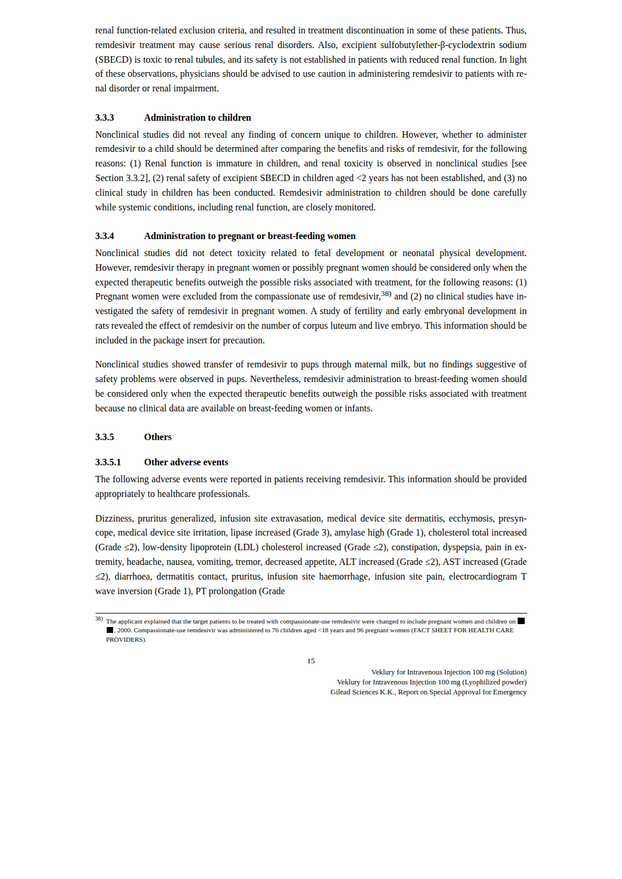renal function-related exclusion criteria, and resulted in treatment discontinuation in some of these patients. Thus, remdesivir treatment may cause serious renal disorders. Also, excipient sulfobutylether-β-cyclodextrin sodium (SBECD) is toxic to renal tubules, and its safety is not established in patients with reduced renal function. In light of these observations, physicians should be advised to use caution in administering remdesivir to patients with renal disorder or renal impairment.
3.3.3 Administration to children
Nonclinical studies did not reveal any finding of concern unique to children. However, whether to administer remdesivir to a child should be determined after comparing the benefits and risks of remdesivir, for the following reasons: (1) Renal function is immature in children, and renal toxicity is observed in nonclinical studies [see Section 3.3.2], (2) renal safety of excipient SBECD in children aged <2 years has not been established, and (3) no clinical study in children has been conducted. Remdesivir administration to children should be done carefully while systemic conditions, including renal function, are closely monitored.
3.3.4 Administration to pregnant or breast-feeding women
Nonclinical studies did not detect toxicity related to fetal development or neonatal physical development. However, remdesivir therapy in pregnant women or possibly pregnant women should be considered only when the expected therapeutic benefits outweigh the possible risks associated with treatment, for the following reasons: (1) Pregnant women were excluded from the compassionate use of remdesivir,38) and (2) no clinical studies have investigated the safety of remdesivir in pregnant women. A study of fertility and early embryonal development in rats revealed the effect of remdesivir on the number of corpus luteum and live embryo. This information should be included in the package insert for precaution.
Nonclinical studies showed transfer of remdesivir to pups through maternal milk, but no findings suggestive of safety problems were observed in pups. Nevertheless, remdesivir administration to breast-feeding women should be considered only when the expected therapeutic benefits outweigh the possible risks associated with treatment because no clinical data are available on breast-feeding women or infants.
3.3.5 Others
3.3.5.1 Other adverse events
The following adverse events were reported in patients receiving remdesivir. This information should be provided appropriately to healthcare professionals.
Dizziness, pruritus generalized, infusion site extravasation, medical device site dermatitis, ecchymosis, presyncope, medical device site irritation, lipase increased (Grade 3), amylase high (Grade 1), cholesterol total increased (Grade ≤2), low-density lipoprotein (LDL) cholesterol increased (Grade ≤2), constipation, dyspepsia, pain in extremity, headache, nausea, vomiting, tremor, decreased appetite, ALT increased (Grade ≤2), AST increased (Grade ≤2), diarrhoea, dermatitis contact, pruritus, infusion site haemorrhage, infusion site pain, electrocardiogram T wave inversion (Grade 1), PT prolongation (Grade
38) The applicant explained that the target patients to be treated with compassionate-use remdesivir were changed to include pregnant women and children on , 2000. Compassionate-use remdesivir was administered to 76 children aged <18 years and 96 pregnant women (FACT SHEET FOR HEALTH CARE PROVIDERS).
15
Veklury for Intravenous Injection 100 mg (Solution)
Veklury for Intravenous Injection 100 mg (Lyophilized powder)
Gilead Sciences K.K., Report on Special Approval for Emergency